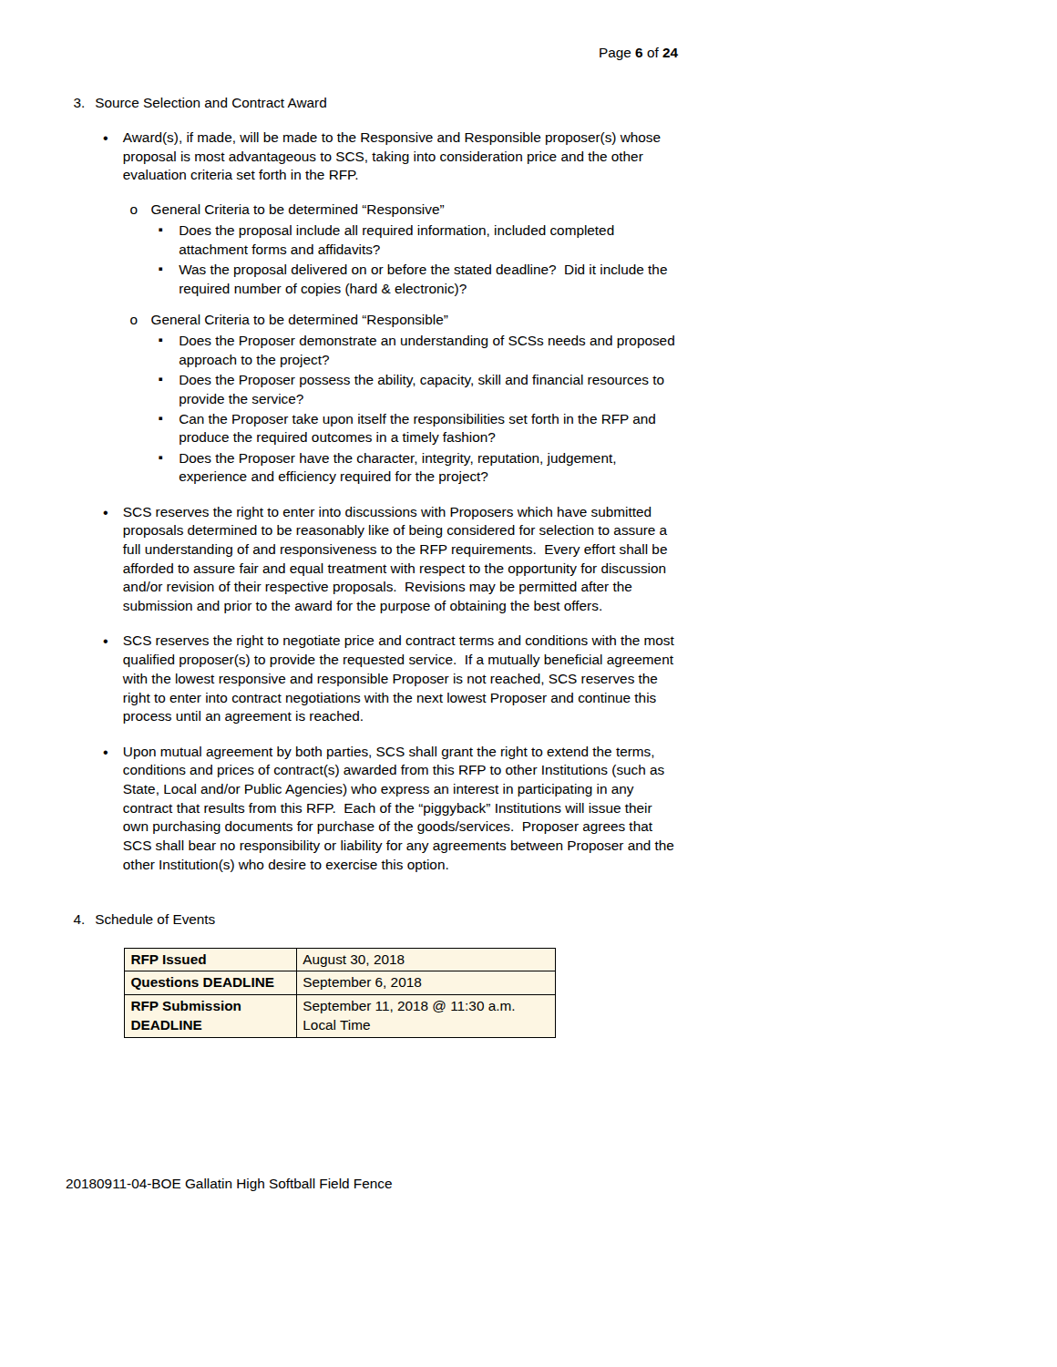Page 6 of 24
3. Source Selection and Contract Award
Award(s), if made, will be made to the Responsive and Responsible proposer(s) whose proposal is most advantageous to SCS, taking into consideration price and the other evaluation criteria set forth in the RFP.
o General Criteria to be determined “Responsive”
Does the proposal include all required information, included completed attachment forms and affidavits?
Was the proposal delivered on or before the stated deadline? Did it include the required number of copies (hard & electronic)?
o General Criteria to be determined “Responsible”
Does the Proposer demonstrate an understanding of SCSs needs and proposed approach to the project?
Does the Proposer possess the ability, capacity, skill and financial resources to provide the service?
Can the Proposer take upon itself the responsibilities set forth in the RFP and produce the required outcomes in a timely fashion?
Does the Proposer have the character, integrity, reputation, judgement, experience and efficiency required for the project?
SCS reserves the right to enter into discussions with Proposers which have submitted proposals determined to be reasonably like of being considered for selection to assure a full understanding of and responsiveness to the RFP requirements. Every effort shall be afforded to assure fair and equal treatment with respect to the opportunity for discussion and/or revision of their respective proposals. Revisions may be permitted after the submission and prior to the award for the purpose of obtaining the best offers.
SCS reserves the right to negotiate price and contract terms and conditions with the most qualified proposer(s) to provide the requested service. If a mutually beneficial agreement with the lowest responsive and responsible Proposer is not reached, SCS reserves the right to enter into contract negotiations with the next lowest Proposer and continue this process until an agreement is reached.
Upon mutual agreement by both parties, SCS shall grant the right to extend the terms, conditions and prices of contract(s) awarded from this RFP to other Institutions (such as State, Local and/or Public Agencies) who express an interest in participating in any contract that results from this RFP. Each of the “piggyback” Institutions will issue their own purchasing documents for purchase of the goods/services. Proposer agrees that SCS shall bear no responsibility or liability for any agreements between Proposer and the other Institution(s) who desire to exercise this option.
4. Schedule of Events
| RFP Issued | August 30, 2018 |
| Questions DEADLINE | September 6, 2018 |
| RFP Submission DEADLINE | September 11, 2018 @ 11:30 a.m. Local Time |
20180911-04-BOE Gallatin High Softball Field Fence